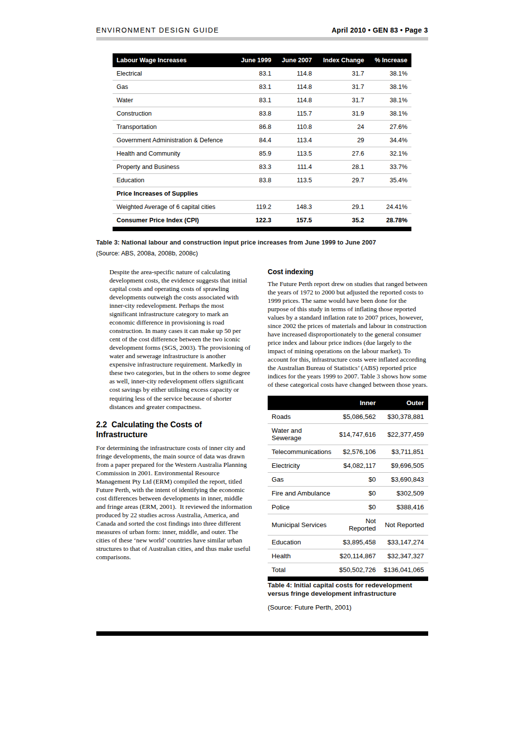ENVIRONMENT DESIGN GUIDE
April 2010 • GEN 83 • Page 3
| Labour Wage Increases | June 1999 | June 2007 | Index Change | % Increase |
| --- | --- | --- | --- | --- |
| Electrical | 83.1 | 114.8 | 31.7 | 38.1% |
| Gas | 83.1 | 114.8 | 31.7 | 38.1% |
| Water | 83.1 | 114.8 | 31.7 | 38.1% |
| Construction | 83.8 | 115.7 | 31.9 | 38.1% |
| Transportation | 86.8 | 110.8 | 24 | 27.6% |
| Government Administration & Defence | 84.4 | 113.4 | 29 | 34.4% |
| Health and Community | 85.9 | 113.5 | 27.6 | 32.1% |
| Property and Business | 83.3 | 111.4 | 28.1 | 33.7% |
| Education | 83.8 | 113.5 | 29.7 | 35.4% |
| Price Increases of Supplies |
| Weighted Average of 6 capital cities | 119.2 | 148.3 | 29.1 | 24.41% |
| Consumer Price Index (CPI) | 122.3 | 157.5 | 35.2 | 28.78% |
Table 3: National labour and construction input price increases from June 1999 to June 2007
(Source: ABS, 2008a, 2008b, 2008c)
Despite the area-specific nature of calculating development costs, the evidence suggests that initial capital costs and operating costs of sprawling developments outweigh the costs associated with inner-city redevelopment. Perhaps the most significant infrastructure category to mark an economic difference in provisioning is road construction. In many cases it can make up 50 per cent of the cost difference between the two iconic development forms (SGS, 2003). The provisioning of water and sewerage infrastructure is another expensive infrastructure requirement. Markedly in these two categories, but in the others to some degree as well, inner-city redevelopment offers significant cost savings by either utilising excess capacity or requiring less of the service because of shorter distances and greater compactness.
2.2 Calculating the Costs of Infrastructure
For determining the infrastructure costs of inner city and fringe developments, the main source of data was drawn from a paper prepared for the Western Australia Planning Commission in 2001. Environmental Resource Management Pty Ltd (ERM) compiled the report, titled Future Perth, with the intent of identifying the economic cost differences between developments in inner, middle and fringe areas (ERM, 2001). It reviewed the information produced by 22 studies across Australia, America, and Canada and sorted the cost findings into three different measures of urban form: inner, middle, and outer. The cities of these ‘new world’ countries have similar urban structures to that of Australian cities, and thus make useful comparisons.
Cost indexing
The Future Perth report drew on studies that ranged between the years of 1972 to 2000 but adjusted the reported costs to 1999 prices. The same would have been done for the purpose of this study in terms of inflating those reported values by a standard inflation rate to 2007 prices, however, since 2002 the prices of materials and labour in construction have increased disproportionately to the general consumer price index and labour price indices (due largely to the impact of mining operations on the labour market). To account for this, infrastructure costs were inflated according the Australian Bureau of Statistics’ (ABS) reported price indices for the years 1999 to 2007. Table 3 shows how some of these categorical costs have changed between those years.
| | Inner | Outer |
| --- | --- | --- |
| Roads | $5,086,562 | $30,378,881 |
| Water and Sewerage | $14,747,616 | $22,377,459 |
| Telecommunications | $2,576,106 | $3,711,851 |
| Electricity | $4,082,117 | $9,696,505 |
| Gas | $0 | $3,690,843 |
| Fire and Ambulance | $0 | $302,509 |
| Police | $0 | $388,416 |
| Municipal Services | Not Reported | Not Reported |
| Education | $3,895,458 | $33,147,274 |
| Health | $20,114,867 | $32,347,327 |
| Total | $50,502,726 | $136,041,065 |
Table 4: Initial capital costs for redevelopment versus fringe development infrastructure
(Source: Future Perth, 2001)